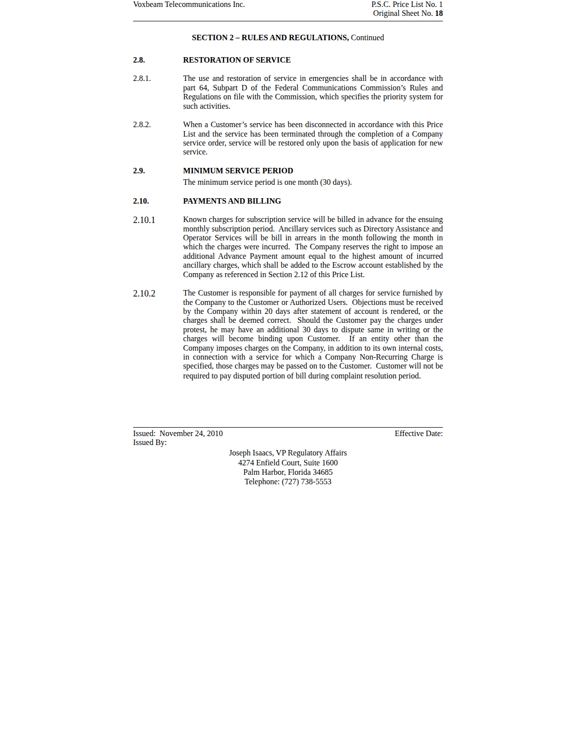Voxbeam Telecommunications Inc.
P.S.C. Price List No. 1
Original Sheet No. 18
SECTION 2 – RULES AND REGULATIONS, Continued
2.8.
RESTORATION OF SERVICE
2.8.1.
The use and restoration of service in emergencies shall be in accordance with part 64, Subpart D of the Federal Communications Commission’s Rules and Regulations on file with the Commission, which specifies the priority system for such activities.
2.8.2.
When a Customer’s service has been disconnected in accordance with this Price List and the service has been terminated through the completion of a Company service order, service will be restored only upon the basis of application for new service.
2.9.
MINIMUM SERVICE PERIOD
The minimum service period is one month (30 days).
2.10.
PAYMENTS AND BILLING
2.10.1
Known charges for subscription service will be billed in advance for the ensuing monthly subscription period. Ancillary services such as Directory Assistance and Operator Services will be bill in arrears in the month following the month in which the charges were incurred. The Company reserves the right to impose an additional Advance Payment amount equal to the highest amount of incurred ancillary charges, which shall be added to the Escrow account established by the Company as referenced in Section 2.12 of this Price List.
2.10.2
The Customer is responsible for payment of all charges for service furnished by the Company to the Customer or Authorized Users. Objections must be received by the Company within 20 days after statement of account is rendered, or the charges shall be deemed correct. Should the Customer pay the charges under protest, he may have an additional 30 days to dispute same in writing or the charges will become binding upon Customer. If an entity other than the Company imposes charges on the Company, in addition to its own internal costs, in connection with a service for which a Company Non-Recurring Charge is specified, those charges may be passed on to the Customer. Customer will not be required to pay disputed portion of bill during complaint resolution period.
Issued: November 24, 2010
Issued By:
Effective Date:
Joseph Isaacs, VP Regulatory Affairs
4274 Enfield Court, Suite 1600
Palm Harbor, Florida 34685
Telephone: (727) 738-5553